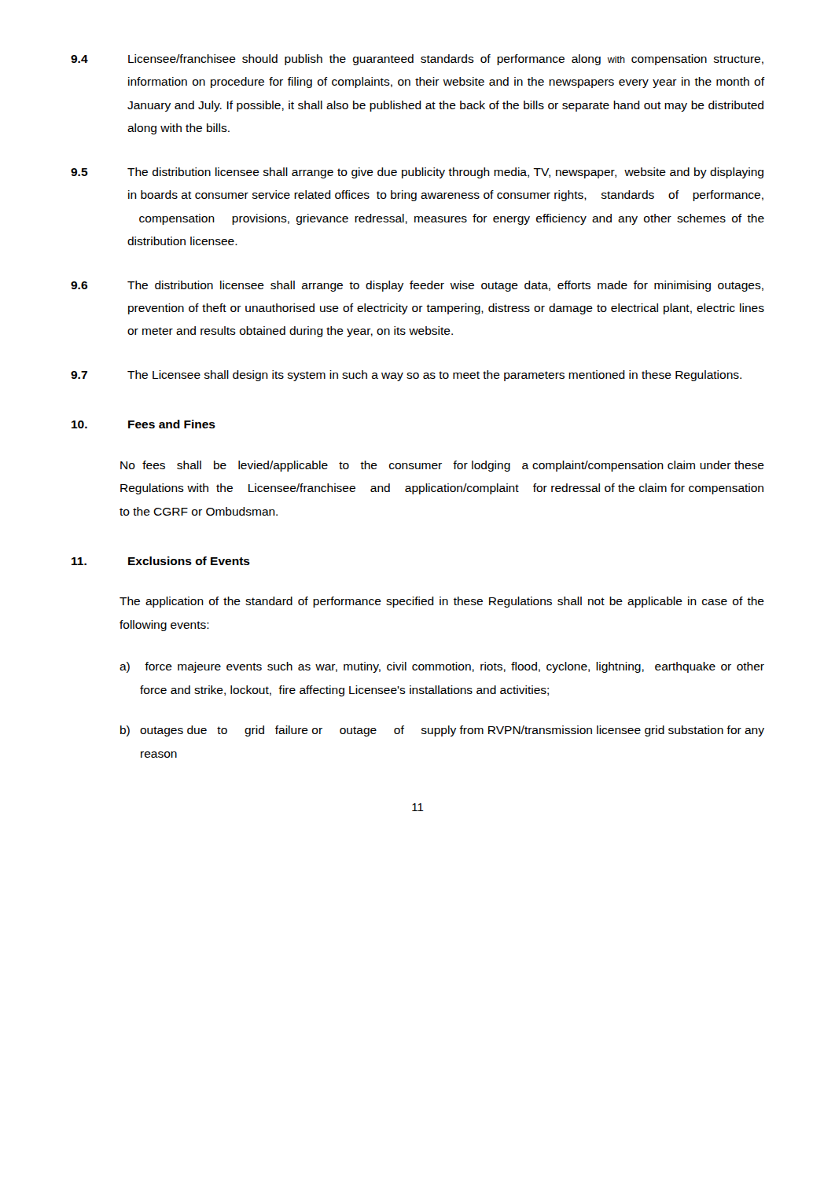9.4
Licensee/franchisee should publish the guaranteed standards of performance along with compensation structure, information on procedure for filing of complaints, on their website and in the newspapers every year in the month of January and July. If possible, it shall also be published at the back of the bills or separate hand out may be distributed along with the bills.
9.5
The distribution licensee shall arrange to give due publicity through media, TV, newspaper, website and by displaying in boards at consumer service related offices to bring awareness of consumer rights, standards of performance, compensation provisions, grievance redressal, measures for energy efficiency and any other schemes of the distribution licensee.
9.6
The distribution licensee shall arrange to display feeder wise outage data, efforts made for minimising outages, prevention of theft or unauthorised use of electricity or tampering, distress or damage to electrical plant, electric lines or meter and results obtained during the year, on its website.
9.7
The Licensee shall design its system in such a way so as to meet the parameters mentioned in these Regulations.
10.
Fees and Fines
No fees shall be levied/applicable to the consumer for lodging a complaint/compensation claim under these Regulations with the Licensee/franchisee and application/complaint for redressal of the claim for compensation to the CGRF or Ombudsman.
11.
Exclusions of Events
The application of the standard of performance specified in these Regulations shall not be applicable in case of the following events:
a) force majeure events such as war, mutiny, civil commotion, riots, flood, cyclone, lightning, earthquake or other force and strike, lockout, fire affecting Licensee's installations and activities;
b) outages due to grid failure or outage of supply from RVPN/transmission licensee grid substation for any reason
11